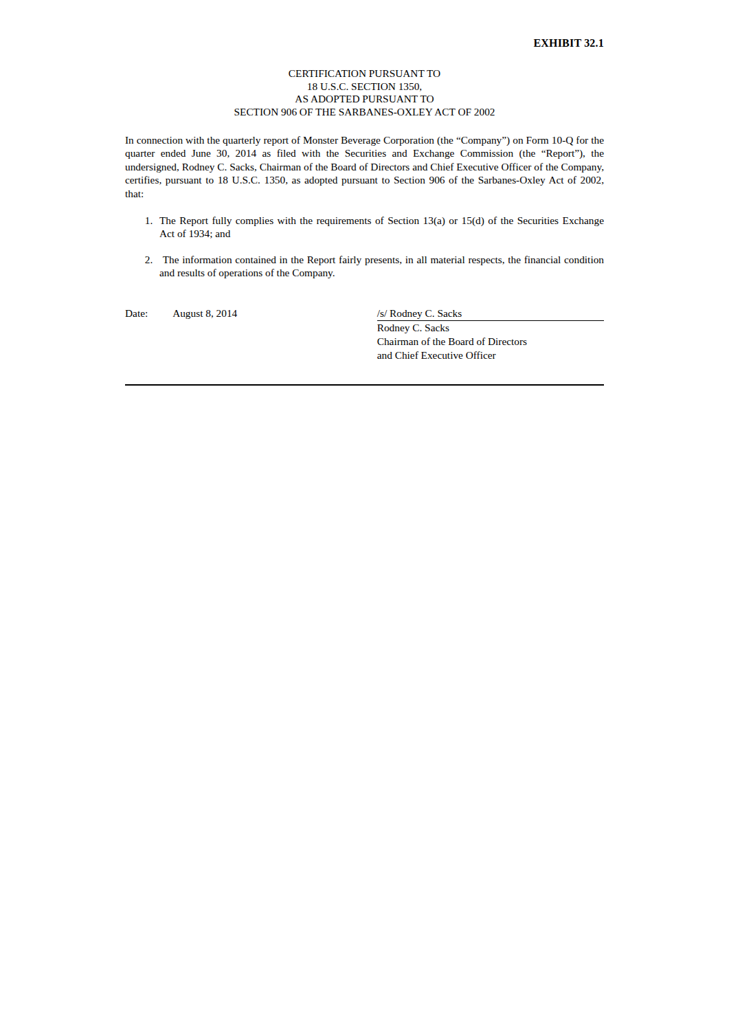EXHIBIT 32.1
CERTIFICATION PURSUANT TO
18 U.S.C. SECTION 1350,
AS ADOPTED PURSUANT TO
SECTION 906 OF THE SARBANES-OXLEY ACT OF 2002
In connection with the quarterly report of Monster Beverage Corporation (the “Company”) on Form 10-Q for the quarter ended June 30, 2014 as filed with the Securities and Exchange Commission (the “Report”), the undersigned, Rodney C. Sacks, Chairman of the Board of Directors and Chief Executive Officer of the Company, certifies, pursuant to 18 U.S.C. 1350, as adopted pursuant to Section 906 of the Sarbanes-Oxley Act of 2002, that:
1. The Report fully complies with the requirements of Section 13(a) or 15(d) of the Securities Exchange Act of 1934; and
2. The information contained in the Report fairly presents, in all material respects, the financial condition and results of operations of the Company.
| Date: | August 8, 2014 | | /s/ Rodney C. Sacks Rodney C. Sacks Chairman of the Board of Directors and Chief Executive Officer |